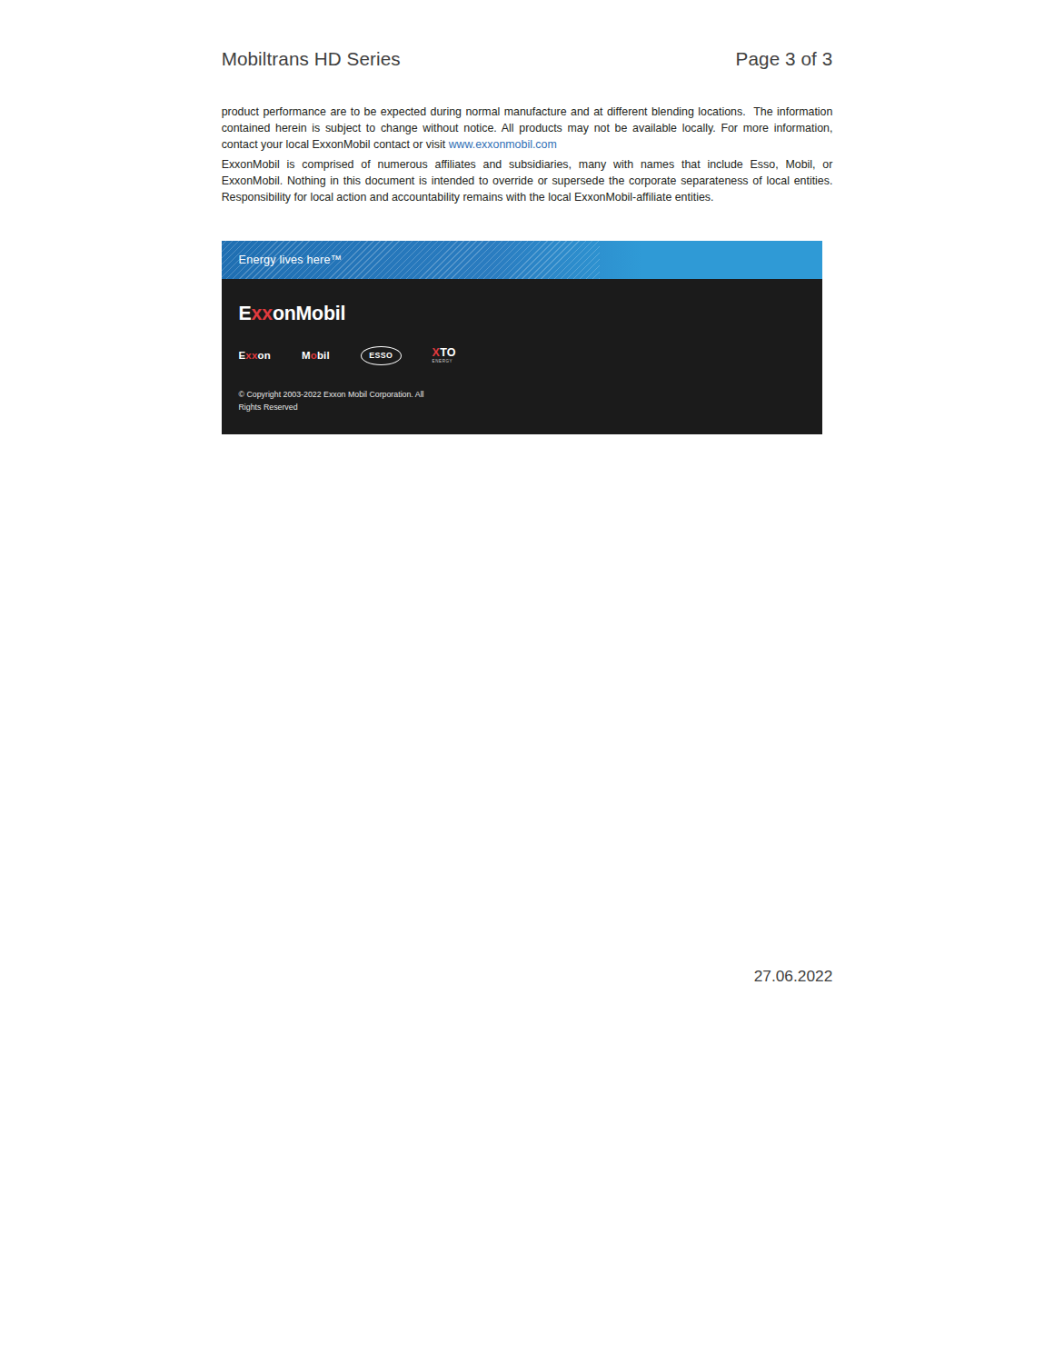Mobiltrans HD Series Page 3 of 3
product performance are to be expected during normal manufacture and at different blending locations. The information contained herein is subject to change without notice. All products may not be available locally. For more information, contact your local ExxonMobil contact or visit www.exxonmobil.com
ExxonMobil is comprised of numerous affiliates and subsidiaries, many with names that include Esso, Mobil, or ExxonMobil. Nothing in this document is intended to override or supersede the corporate separateness of local entities. Responsibility for local action and accountability remains with the local ExxonMobil-affiliate entities.
Energy lives here™
ExxonMobil
Exxon Mobil ESSO XTOENERGY
© Copyright 2003-2022 Exxon Mobil Corporation. All Rights Reserved
27.06.2022